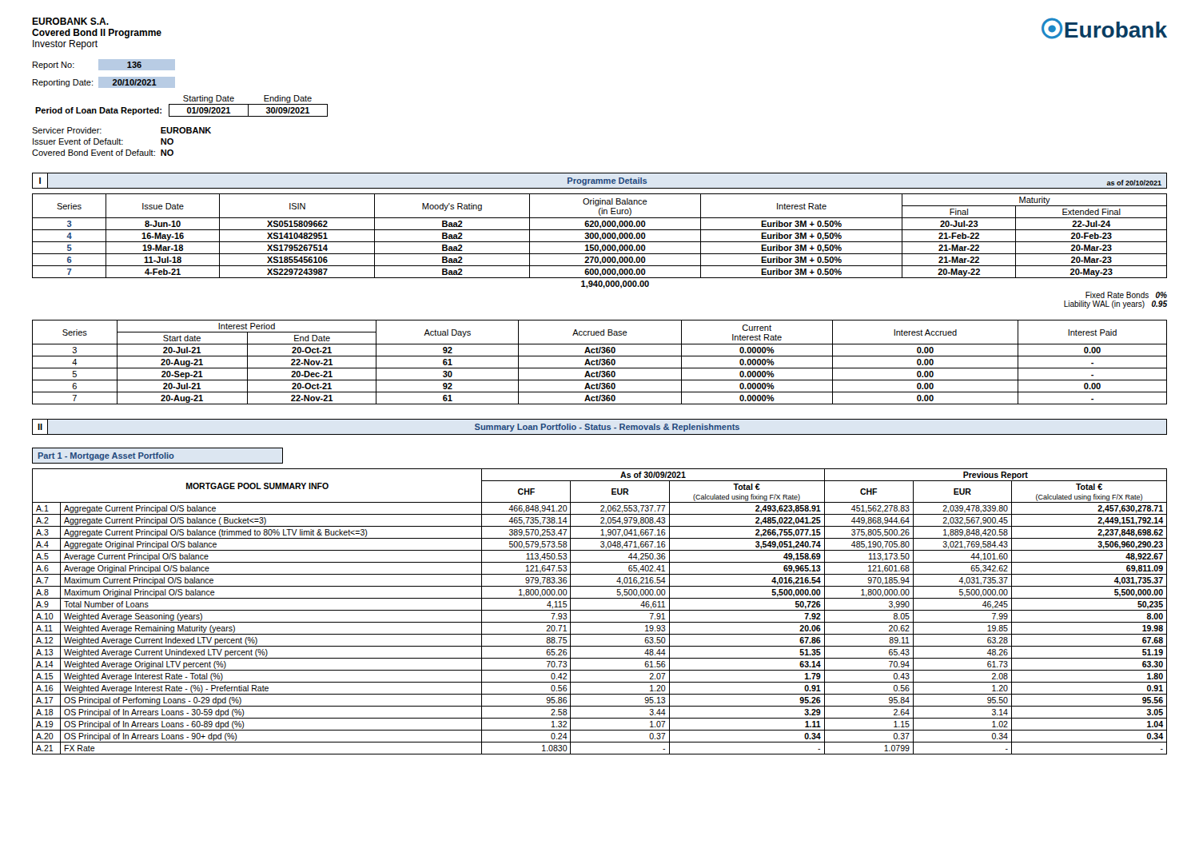EUROBANK S.A.
Covered Bond II Programme
Investor Report
⦿Eurobank
| Report No: | 136 |
| Reporting Date: | 20/10/2021 |
| | Starting Date | Ending Date |
| Period of Loan Data Reported: | 01/09/2021 | 30/09/2021 |
| Servicer Provider: | EUROBANK |
| Issuer Event of Default: | NO |
| Covered Bond Event of Default: | NO |
I
Programme Detailsas of 20/10/2021
| Series | Issue Date | ISIN | Moody's Rating | Original Balance (in Euro) | Interest Rate | Maturity |
| --- | --- | --- | --- | --- | --- | --- |
| Final | Extended Final |
| 3 | 8-Jun-10 | XS0515809662 | Baa2 | 620,000,000.00 | Euribor 3M + 0.50% | 20-Jul-23 | 22-Jul-24 |
| 4 | 16-May-16 | XS1410482951 | Baa2 | 300,000,000.00 | Euribor 3M + 0,50% | 21-Feb-22 | 20-Feb-23 |
| 5 | 19-Mar-18 | XS1795267514 | Baa2 | 150,000,000.00 | Euribor 3M + 0,50% | 21-Mar-22 | 20-Mar-23 |
| 6 | 11-Jul-18 | XS1855456106 | Baa2 | 270,000,000.00 | Euribor 3M + 0.50% | 21-Mar-22 | 20-Mar-23 |
| 7 | 4-Feb-21 | XS2297243987 | Baa2 | 600,000,000.00 | Euribor 3M + 0.50% | 20-May-22 | 20-May-23 |
| | 1,940,000,000.00 | |
Fixed Rate Bonds 0%
Liability WAL (in years) 0.95
| Series | Interest Period | Actual Days | Accrued Base | Current Interest Rate | Interest Accrued | Interest Paid |
| --- | --- | --- | --- | --- | --- | --- |
| Start date | End Date |
| 3 | 20-Jul-21 | 20-Oct-21 | 92 | Act/360 | 0.0000% | 0.00 | 0.00 |
| 4 | 20-Aug-21 | 22-Nov-21 | 61 | Act/360 | 0.0000% | 0.00 | - |
| 5 | 20-Sep-21 | 20-Dec-21 | 30 | Act/360 | 0.0000% | 0.00 | - |
| 6 | 20-Jul-21 | 20-Oct-21 | 92 | Act/360 | 0.0000% | 0.00 | 0.00 |
| 7 | 20-Aug-21 | 22-Nov-21 | 61 | Act/360 | 0.0000% | 0.00 | - |
II
Summary Loan Portfolio - Status - Removals & Replenishments
Part 1 - Mortgage Asset Portfolio
| MORTGAGE POOL SUMMARY INFO | As of 30/09/2021 | Previous Report |
| --- | --- | --- |
| CHF | EUR | Total € (Calculated using fixing F/X Rate) | CHF | EUR | Total € (Calculated using fixing F/X Rate) |
| A.1 | Aggregate Current Principal O/S balance | 466,848,941.20 | 2,062,553,737.77 | 2,493,623,858.91 | 451,562,278.83 | 2,039,478,339.80 | 2,457,630,278.71 |
| A.2 | Aggregate Current Principal O/S balance ( Bucket<=3) | 465,735,738.14 | 2,054,979,808.43 | 2,485,022,041.25 | 449,868,944.64 | 2,032,567,900.45 | 2,449,151,792.14 |
| A.3 | Aggregate Current Principal O/S balance (trimmed to 80% LTV limit & Bucket<=3) | 389,570,253.47 | 1,907,041,667.16 | 2,266,755,077.15 | 375,805,500.26 | 1,889,848,420.58 | 2,237,848,698.62 |
| A.4 | Aggregate Original Principal O/S balance | 500,579,573.58 | 3,048,471,667.16 | 3,549,051,240.74 | 485,190,705.80 | 3,021,769,584.43 | 3,506,960,290.23 |
| A.5 | Average Current Principal O/S balance | 113,450.53 | 44,250.36 | 49,158.69 | 113,173.50 | 44,101.60 | 48,922.67 |
| A.6 | Average Original Principal O/S balance | 121,647.53 | 65,402.41 | 69,965.13 | 121,601.68 | 65,342.62 | 69,811.09 |
| A.7 | Maximum Current Principal O/S balance | 979,783.36 | 4,016,216.54 | 4,016,216.54 | 970,185.94 | 4,031,735.37 | 4,031,735.37 |
| A.8 | Maximum Original Principal O/S balance | 1,800,000.00 | 5,500,000.00 | 5,500,000.00 | 1,800,000.00 | 5,500,000.00 | 5,500,000.00 |
| A.9 | Total Number of Loans | 4,115 | 46,611 | 50,726 | 3,990 | 46,245 | 50,235 |
| A.10 | Weighted Average Seasoning (years) | 7.93 | 7.91 | 7.92 | 8.05 | 7.99 | 8.00 |
| A.11 | Weighted Average Remaining Maturity (years) | 20.71 | 19.93 | 20.06 | 20.62 | 19.85 | 19.98 |
| A.12 | Weighted Average Current Indexed LTV percent (%) | 88.75 | 63.50 | 67.86 | 89.11 | 63.28 | 67.68 |
| A.13 | Weighted Average Current Unindexed LTV percent (%) | 65.26 | 48.44 | 51.35 | 65.43 | 48.26 | 51.19 |
| A.14 | Weighted Average Original LTV percent (%) | 70.73 | 61.56 | 63.14 | 70.94 | 61.73 | 63.30 |
| A.15 | Weighted Average Interest Rate - Total (%) | 0.42 | 2.07 | 1.79 | 0.43 | 2.08 | 1.80 |
| A.16 | Weighted Average Interest Rate - (%) - Preferntial Rate | 0.56 | 1.20 | 0.91 | 0.56 | 1.20 | 0.91 |
| A.17 | OS Principal of Perfoming Loans - 0-29 dpd (%) | 95.86 | 95.13 | 95.26 | 95.84 | 95.50 | 95.56 |
| A.18 | OS Principal of In Arrears Loans - 30-59 dpd (%) | 2.58 | 3.44 | 3.29 | 2.64 | 3.14 | 3.05 |
| A.19 | OS Principal of In Arrears Loans - 60-89 dpd (%) | 1.32 | 1.07 | 1.11 | 1.15 | 1.02 | 1.04 |
| A.20 | OS Principal of In Arrears Loans - 90+ dpd (%) | 0.24 | 0.37 | 0.34 | 0.37 | 0.34 | 0.34 |
| A.21 | FX Rate | 1.0830 | - | - | 1.0799 | - | - |